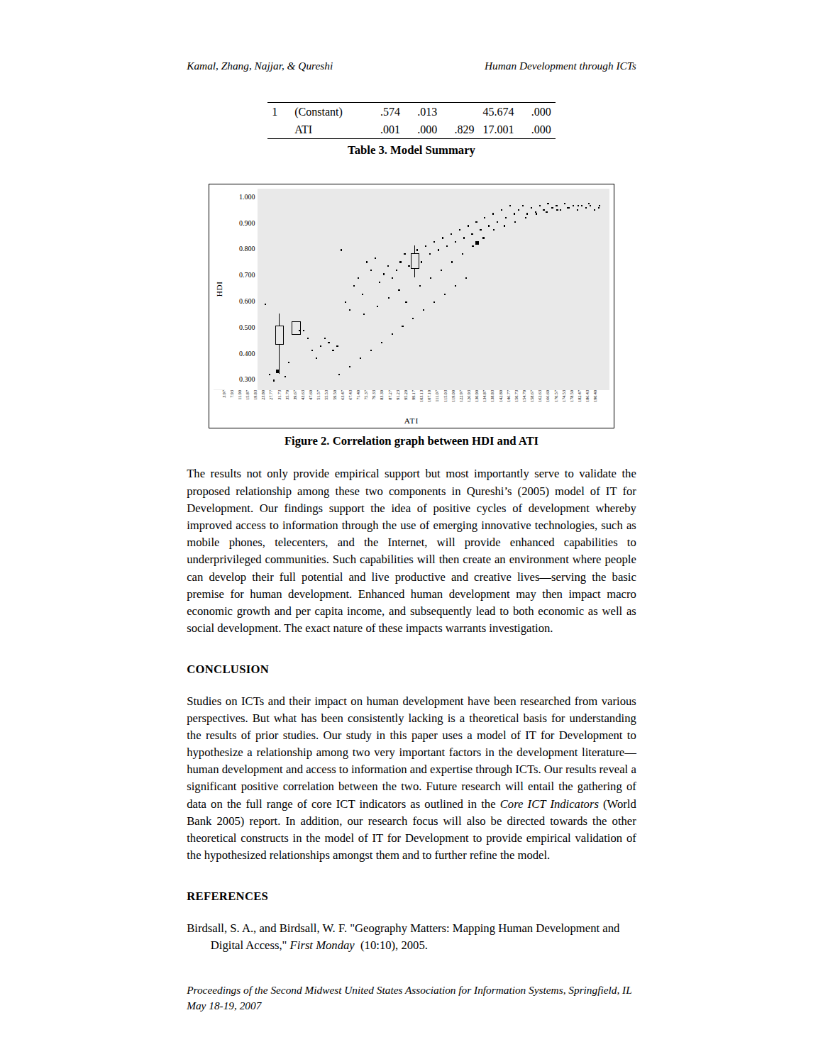Kamal, Zhang, Najjar, & Qureshi
Human Development through ICTs
| 1 | (Constant) | .574 | .013 | | 45.674 | .000 |
| | ATI | .001 | .000 | .829 | 17.001 | .000 |
Table 3. Model Summary
HDI
1.000 0.900 0.800 0.700 0.600 0.500 0.400 0.300
3.97
7.93
11.90
15.87
19.83
23.80
27.77
31.73
35.70
39.67
43.63
47.60
51.57
55.53
59.50
63.47
67.43
71.40
75.37
79.33
83.30
87.27
91.23
95.20
99.17
103.13
107.10
111.07
115.03
119.00
122.97
126.93
130.90
134.87
138.83
142.80
146.77
150.73
154.70
158.67
162.63
166.60
170.57
174.53
178.50
182.47
186.43
190.40
ATI
Figure 2. Correlation graph between HDI and ATI
The results not only provide empirical support but most importantly serve to validate the proposed relationship among these two components in Qureshi’s (2005) model of IT for Development. Our findings support the idea of positive cycles of development whereby improved access to information through the use of emerging innovative technologies, such as mobile phones, telecenters, and the Internet, will provide enhanced capabilities to underprivileged communities. Such capabilities will then create an environment where people can develop their full potential and live productive and creative lives—serving the basic premise for human development. Enhanced human development may then impact macro economic growth and per capita income, and subsequently lead to both economic as well as social development. The exact nature of these impacts warrants investigation.
CONCLUSION
Studies on ICTs and their impact on human development have been researched from various perspectives. But what has been consistently lacking is a theoretical basis for understanding the results of prior studies. Our study in this paper uses a model of IT for Development to hypothesize a relationship among two very important factors in the development literature—human development and access to information and expertise through ICTs. Our results reveal a significant positive correlation between the two. Future research will entail the gathering of data on the full range of core ICT indicators as outlined in the Core ICT Indicators (World Bank 2005) report. In addition, our research focus will also be directed towards the other theoretical constructs in the model of IT for Development to provide empirical validation of the hypothesized relationships amongst them and to further refine the model.
REFERENCES
Birdsall, S. A., and Birdsall, W. F. "Geography Matters: Mapping Human Development and Digital Access," First Monday (10:10), 2005.
Proceedings of the Second Midwest United States Association for Information Systems, Springfield, IL May 18-19, 2007